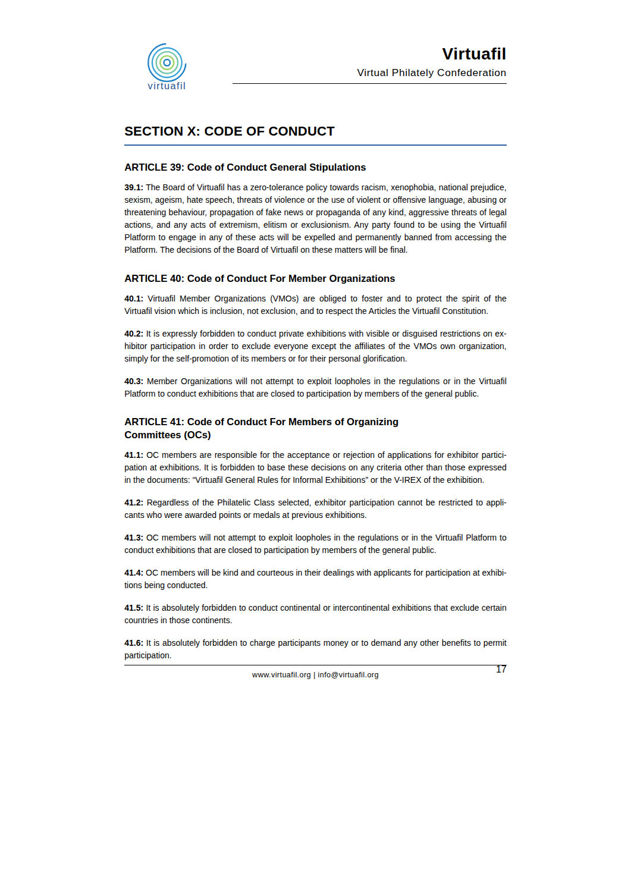virtuafil
Virtuafil
Virtual Philately Confederation
SECTION X: CODE OF CONDUCT
ARTICLE 39: Code of Conduct General Stipulations
39.1: The Board of Virtuafil has a zero-tolerance policy towards racism, xenophobia, national prejudice, sexism, ageism, hate speech, threats of violence or the use of violent or offensive language, abusing or threatening behaviour, propagation of fake news or propaganda of any kind, aggressive threats of legal actions, and any acts of extremism, elitism or exclusionism. Any party found to be using the Virtuafil Platform to engage in any of these acts will be expelled and permanently banned from accessing the Platform. The decisions of the Board of Virtuafil on these matters will be final.
ARTICLE 40: Code of Conduct For Member Organizations
40.1: Virtuafil Member Organizations (VMOs) are obliged to foster and to protect the spirit of the Virtuafil vision which is inclusion, not exclusion, and to respect the Articles the Virtuafil Constitution.
40.2: It is expressly forbidden to conduct private exhibitions with visible or disguised restrictions on exhibitor participation in order to exclude everyone except the affiliates of the VMOs own organization, simply for the self-promotion of its members or for their personal glorification.
40.3: Member Organizations will not attempt to exploit loopholes in the regulations or in the Virtuafil Platform to conduct exhibitions that are closed to participation by members of the general public.
ARTICLE 41: Code of Conduct For Members of Organizing
Committees (OCs)
41.1: OC members are responsible for the acceptance or rejection of applications for exhibitor participation at exhibitions. It is forbidden to base these decisions on any criteria other than those expressed in the documents: “Virtuafil General Rules for Informal Exhibitions” or the V-IREX of the exhibition.
41.2: Regardless of the Philatelic Class selected, exhibitor participation cannot be restricted to applicants who were awarded points or medals at previous exhibitions.
41.3: OC members will not attempt to exploit loopholes in the regulations or in the Virtuafil Platform to conduct exhibitions that are closed to participation by members of the general public.
41.4: OC members will be kind and courteous in their dealings with applicants for participation at exhibitions being conducted.
41.5: It is absolutely forbidden to conduct continental or intercontinental exhibitions that exclude certain countries in those continents.
41.6: It is absolutely forbidden to charge participants money or to demand any other benefits to permit participation.
www.virtuafil.org | info@virtuafil.org 17